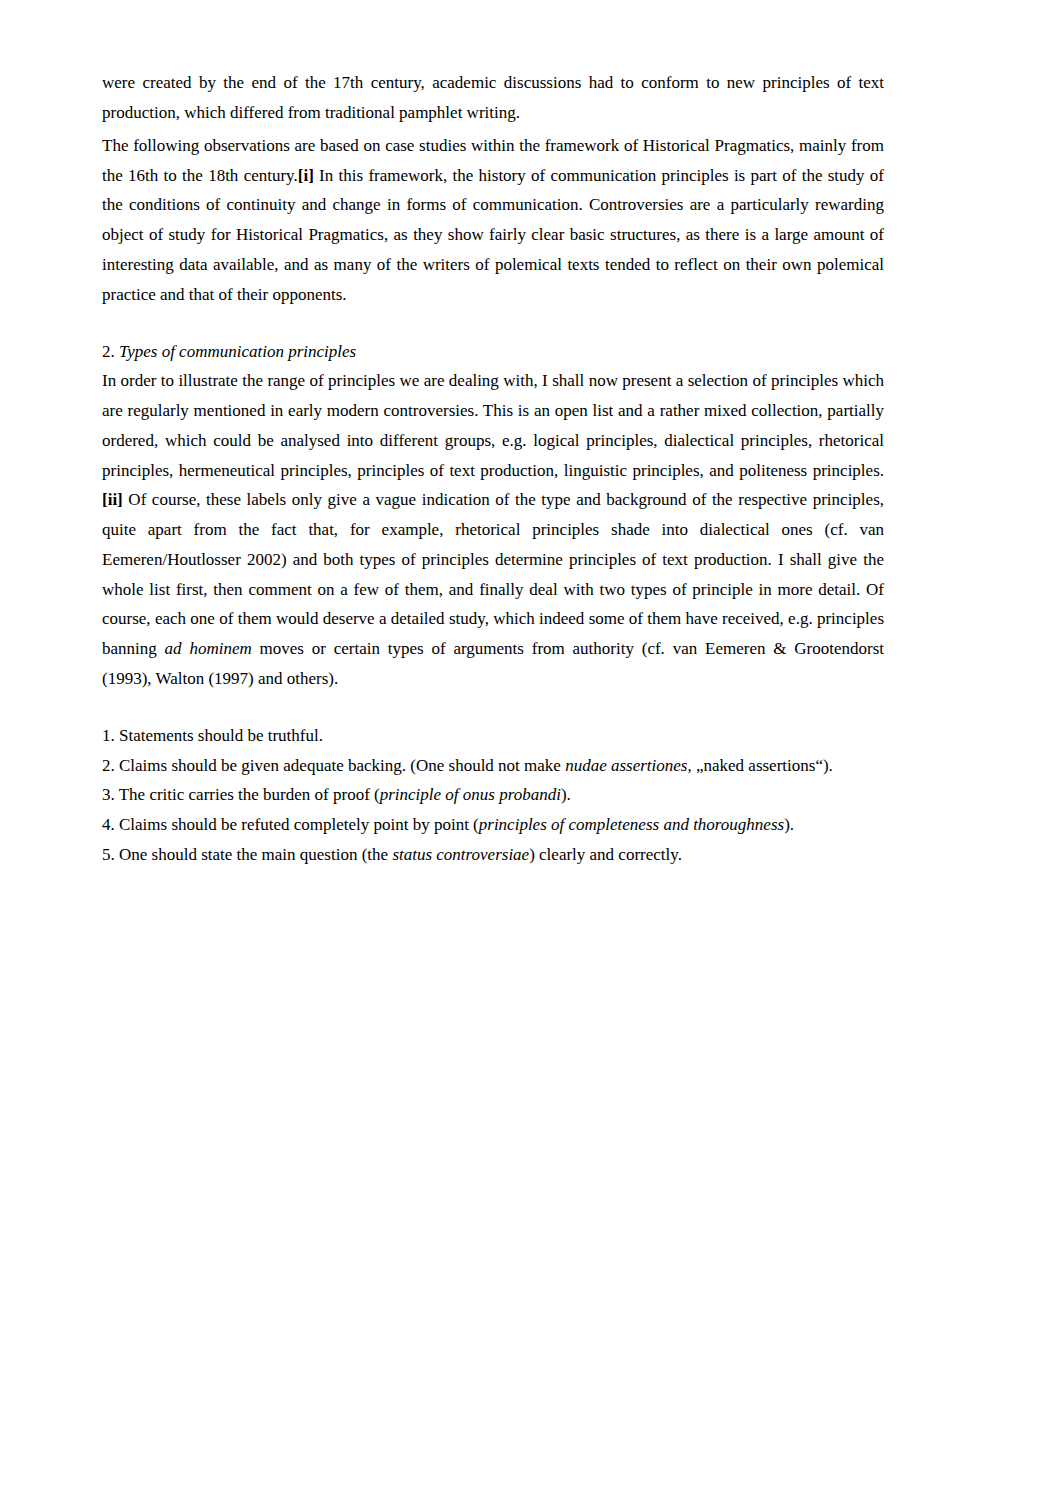were created by the end of the 17th century, academic discussions had to conform to new principles of text production, which differed from traditional pamphlet writing.
The following observations are based on case studies within the framework of Historical Pragmatics, mainly from the 16th to the 18th century.[i] In this framework, the history of communication principles is part of the study of the conditions of continuity and change in forms of communication. Controversies are a particularly rewarding object of study for Historical Pragmatics, as they show fairly clear basic structures, as there is a large amount of interesting data available, and as many of the writers of polemical texts tended to reflect on their own polemical practice and that of their opponents.
2. Types of communication principles
In order to illustrate the range of principles we are dealing with, I shall now present a selection of principles which are regularly mentioned in early modern controversies. This is an open list and a rather mixed collection, partially ordered, which could be analysed into different groups, e.g. logical principles, dialectical principles, rhetorical principles, hermeneutical principles, principles of text production, linguistic principles, and politeness principles.[ii] Of course, these labels only give a vague indication of the type and background of the respective principles, quite apart from the fact that, for example, rhetorical principles shade into dialectical ones (cf. van Eemeren/Houtlosser 2002) and both types of principles determine principles of text production. I shall give the whole list first, then comment on a few of them, and finally deal with two types of principle in more detail. Of course, each one of them would deserve a detailed study, which indeed some of them have received, e.g. principles banning ad hominem moves or certain types of arguments from authority (cf. van Eemeren & Grootendorst (1993), Walton (1997) and others).
Statements should be truthful.
Claims should be given adequate backing. (One should not make nudae assertiones, „naked assertions“).
The critic carries the burden of proof (principle of onus probandi).
Claims should be refuted completely point by point (principles of completeness and thoroughness).
One should state the main question (the status controversiae) clearly and correctly.